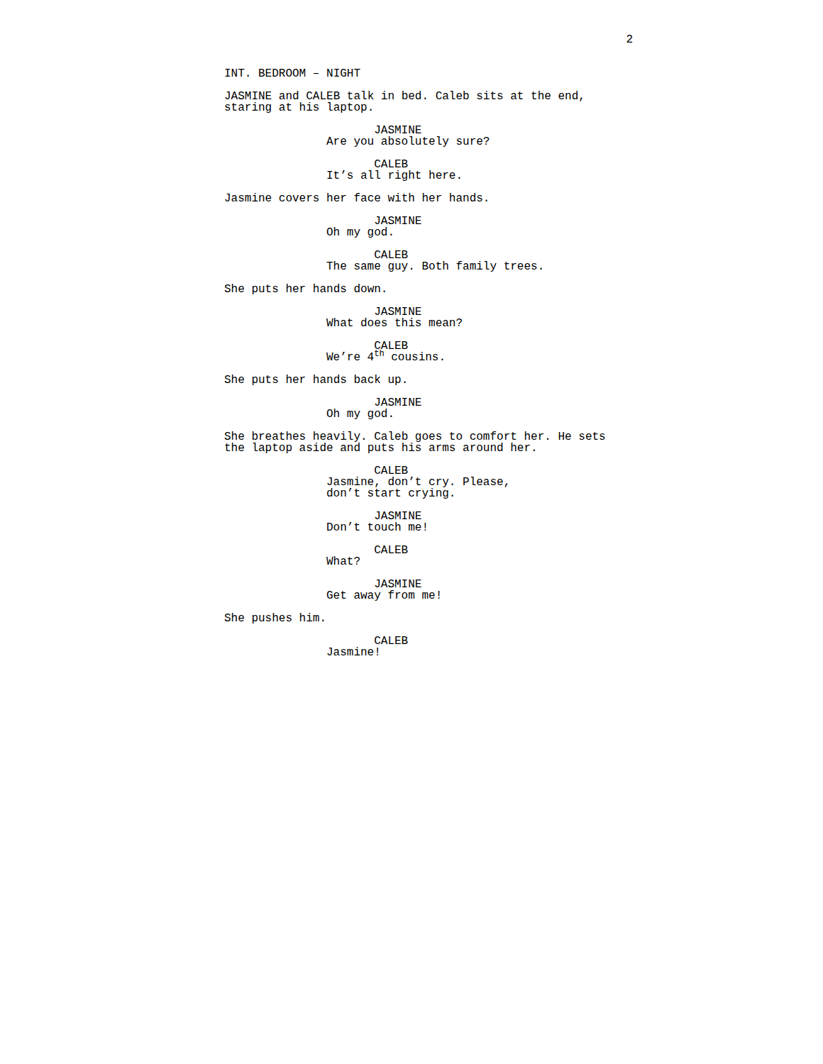2
INT. BEDROOM – NIGHT
JASMINE and CALEB talk in bed. Caleb sits at the end, staring at his laptop.
Jasmine
Are you absolutely sure?
Caleb
It’s all right here.
Jasmine covers her face with her hands.
Jasmine
Oh my god.
Caleb
The same guy. Both family trees.
She puts her hands down.
Jasmine
What does this mean?
Caleb
We’re 4th cousins.
She puts her hands back up.
Jasmine
Oh my god.
She breathes heavily. Caleb goes to comfort her. He sets the laptop aside and puts his arms around her.
Caleb
Jasmine, don’t cry. Please, don’t start crying.
Jasmine
Don’t touch me!
Caleb
What?
Jasmine
Get away from me!
She pushes him.
Caleb
Jasmine!